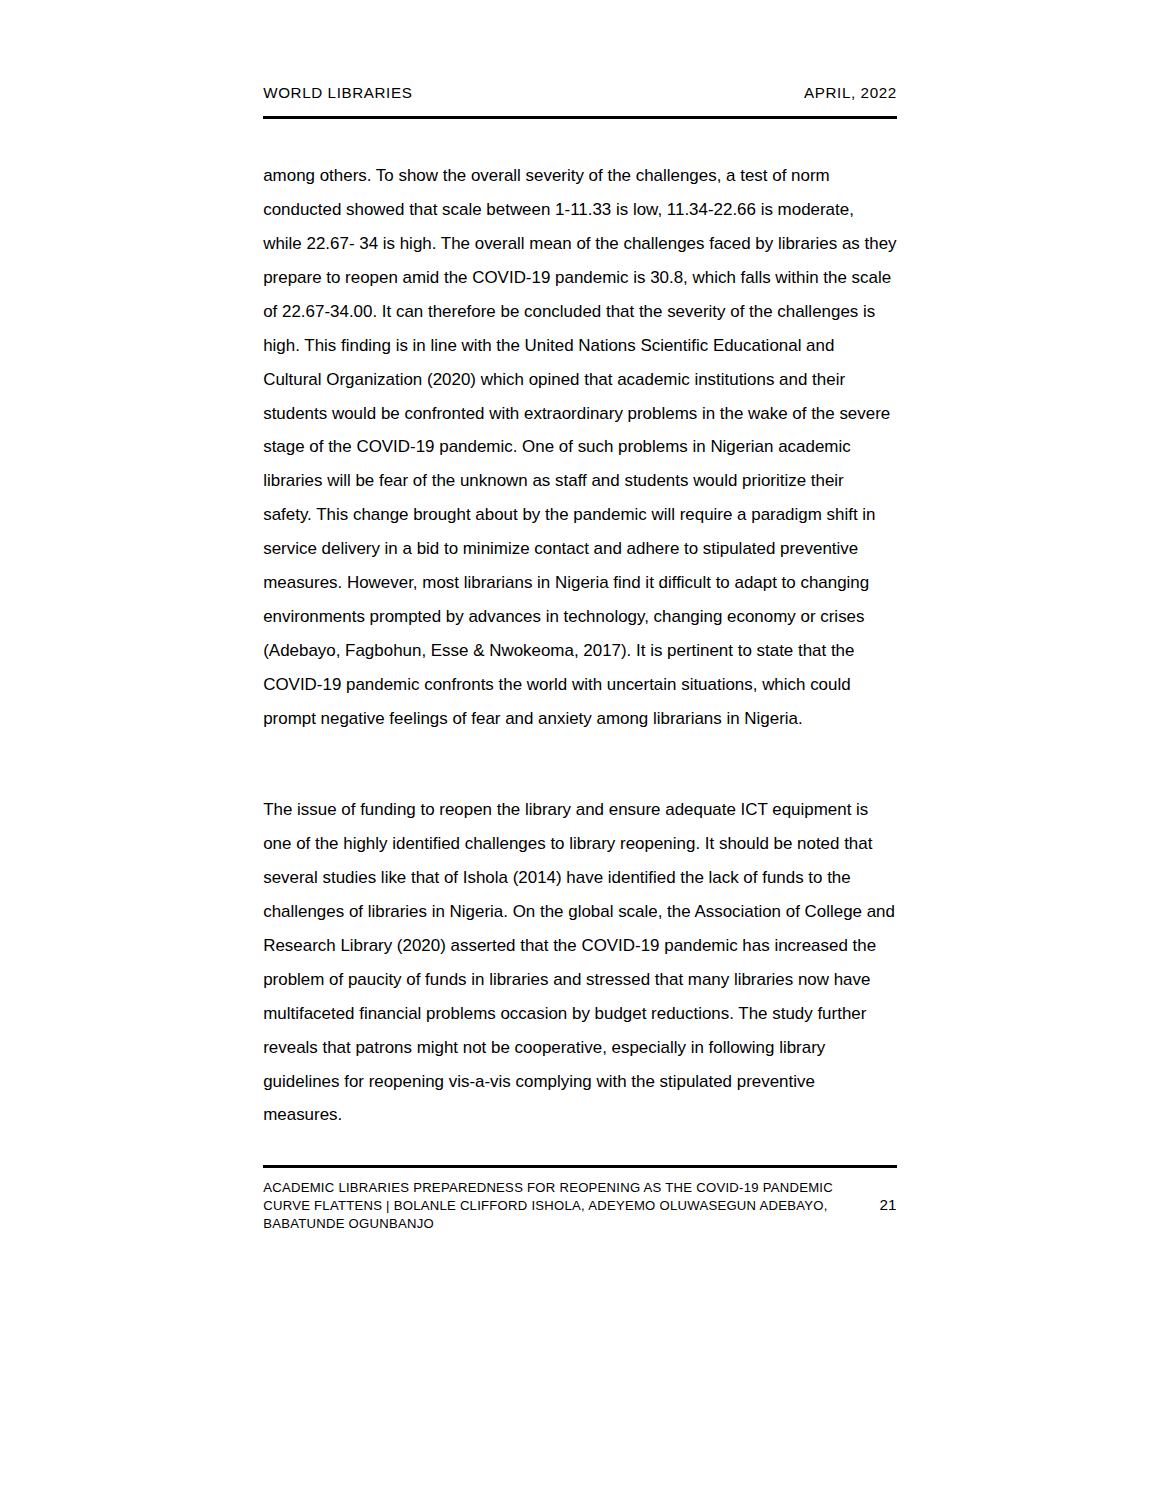World Libraries
April, 2022
among others. To show the overall severity of the challenges, a test of norm conducted showed that scale between 1-11.33 is low, 11.34-22.66 is moderate, while 22.67- 34 is high. The overall mean of the challenges faced by libraries as they prepare to reopen amid the COVID-19 pandemic is 30.8, which falls within the scale of 22.67-34.00. It can therefore be concluded that the severity of the challenges is high. This finding is in line with the United Nations Scientific Educational and Cultural Organization (2020) which opined that academic institutions and their students would be confronted with extraordinary problems in the wake of the severe stage of the COVID-19 pandemic. One of such problems in Nigerian academic libraries will be fear of the unknown as staff and students would prioritize their safety. This change brought about by the pandemic will require a paradigm shift in service delivery in a bid to minimize contact and adhere to stipulated preventive measures. However, most librarians in Nigeria find it difficult to adapt to changing environments prompted by advances in technology, changing economy or crises (Adebayo, Fagbohun, Esse & Nwokeoma, 2017). It is pertinent to state that the COVID-19 pandemic confronts the world with uncertain situations, which could prompt negative feelings of fear and anxiety among librarians in Nigeria.
The issue of funding to reopen the library and ensure adequate ICT equipment is one of the highly identified challenges to library reopening. It should be noted that several studies like that of Ishola (2014) have identified the lack of funds to the challenges of libraries in Nigeria. On the global scale, the Association of College and Research Library (2020) asserted that the COVID-19 pandemic has increased the problem of paucity of funds in libraries and stressed that many libraries now have multifaceted financial problems occasion by budget reductions. The study further reveals that patrons might not be cooperative, especially in following library guidelines for reopening vis-a-vis complying with the stipulated preventive measures.
Academic Libraries Preparedness for Reopening as the COVID-19 Pandemic Curve Flattens | Bolanle Clifford Ishola, Adeyemo Oluwasegun Adebayo, Babatunde Ogunbanjo
21